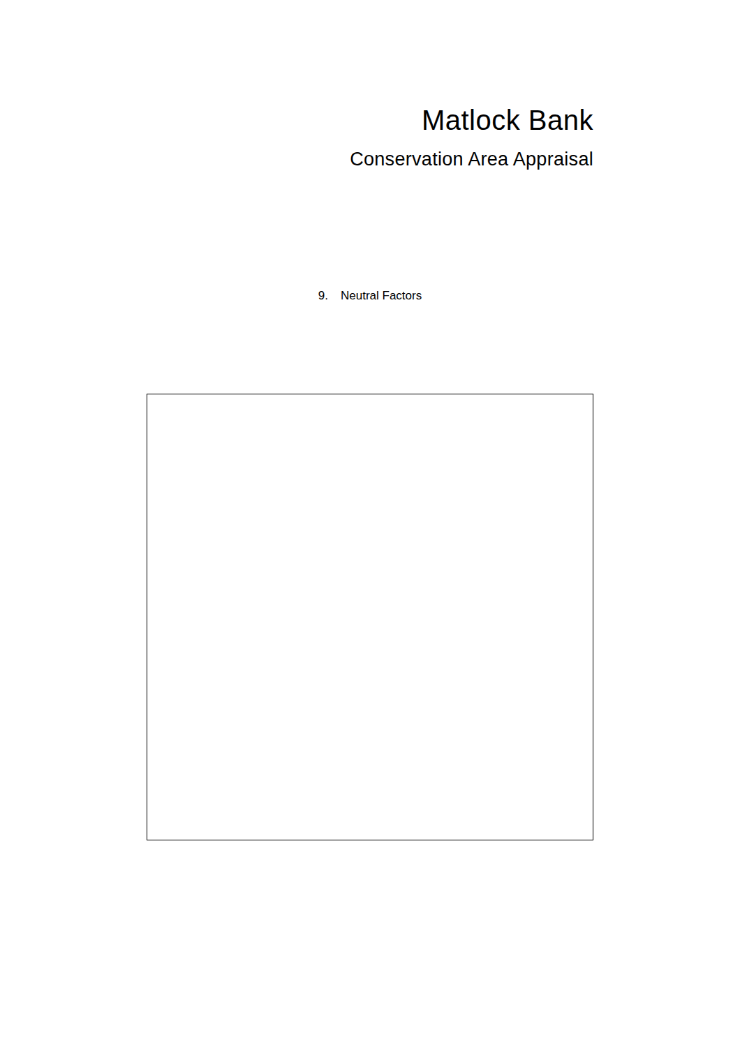Matlock Bank
Conservation Area Appraisal
9. Neutral Factors